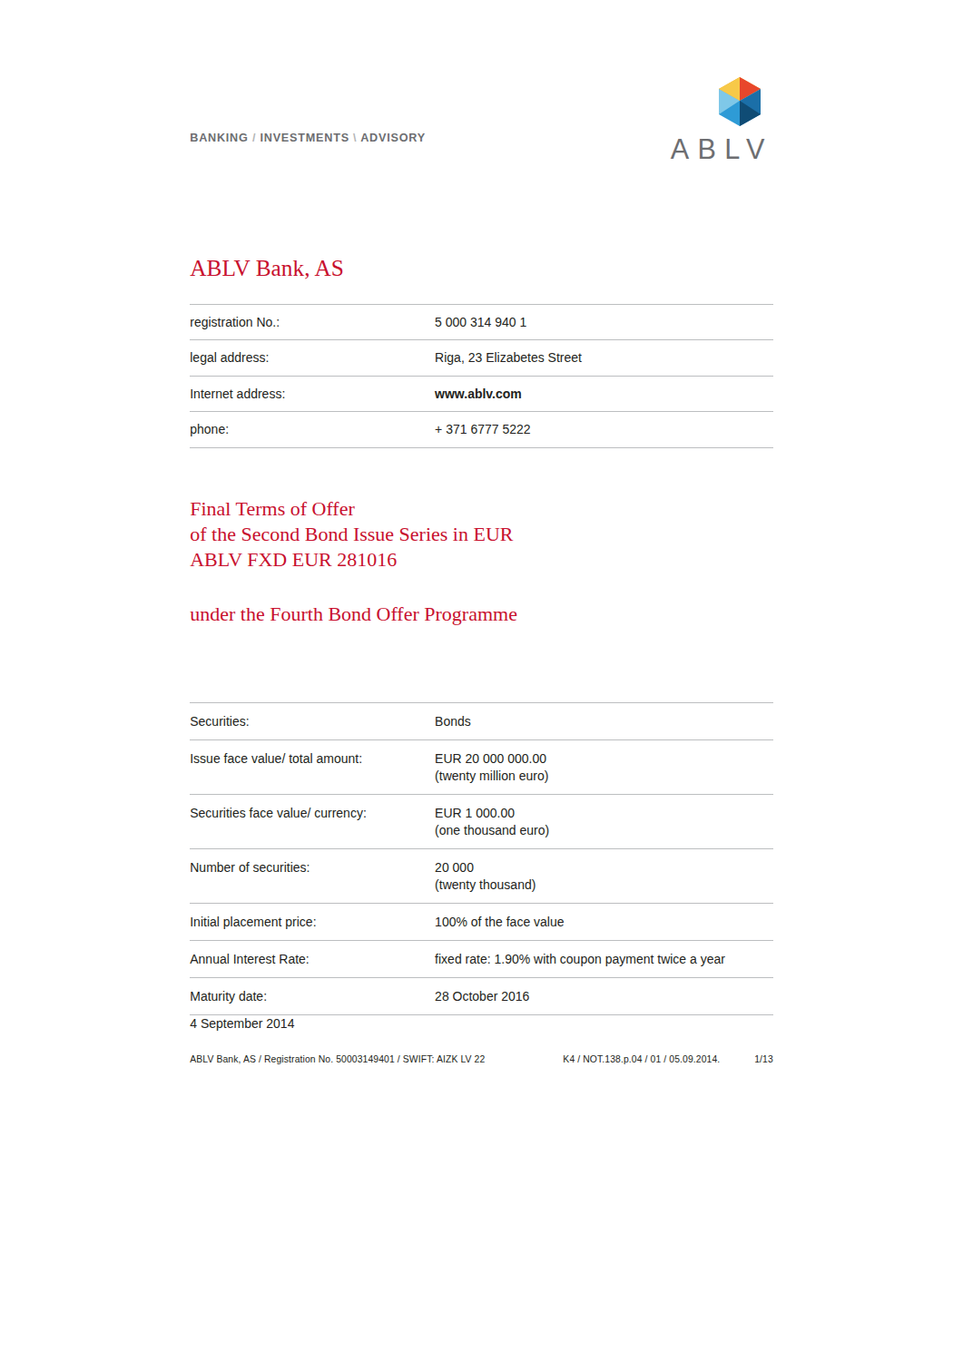BANKING / INVESTMENTS \ ADVISORY
ABLV
ABLV Bank, AS
| registration No.: | 5 000 314 940 1 |
| legal address: | Riga, 23 Elizabetes Street |
| Internet address: | www.ablv.com |
| phone: | + 371 6777 5222 |
Final Terms of Offer
of the Second Bond Issue Series in EUR
ABLV FXD EUR 281016
under the Fourth Bond Offer Programme
| Securities: | Bonds |
| Issue face value/ total amount: | EUR 20 000 000.00 (twenty million euro) |
| Securities face value/ currency: | EUR 1 000.00 (one thousand euro) |
| Number of securities: | 20 000 (twenty thousand) |
| Initial placement price: | 100% of the face value |
| Annual Interest Rate: | fixed rate: 1.90% with coupon payment twice a year |
| Maturity date: | 28 October 2016 |
4 September 2014
ABLV Bank, AS / Registration No. 50003149401 / SWIFT: AIZK LV 22
K4 / NOT.138.p.04 / 01 / 05.09.2014.1/13